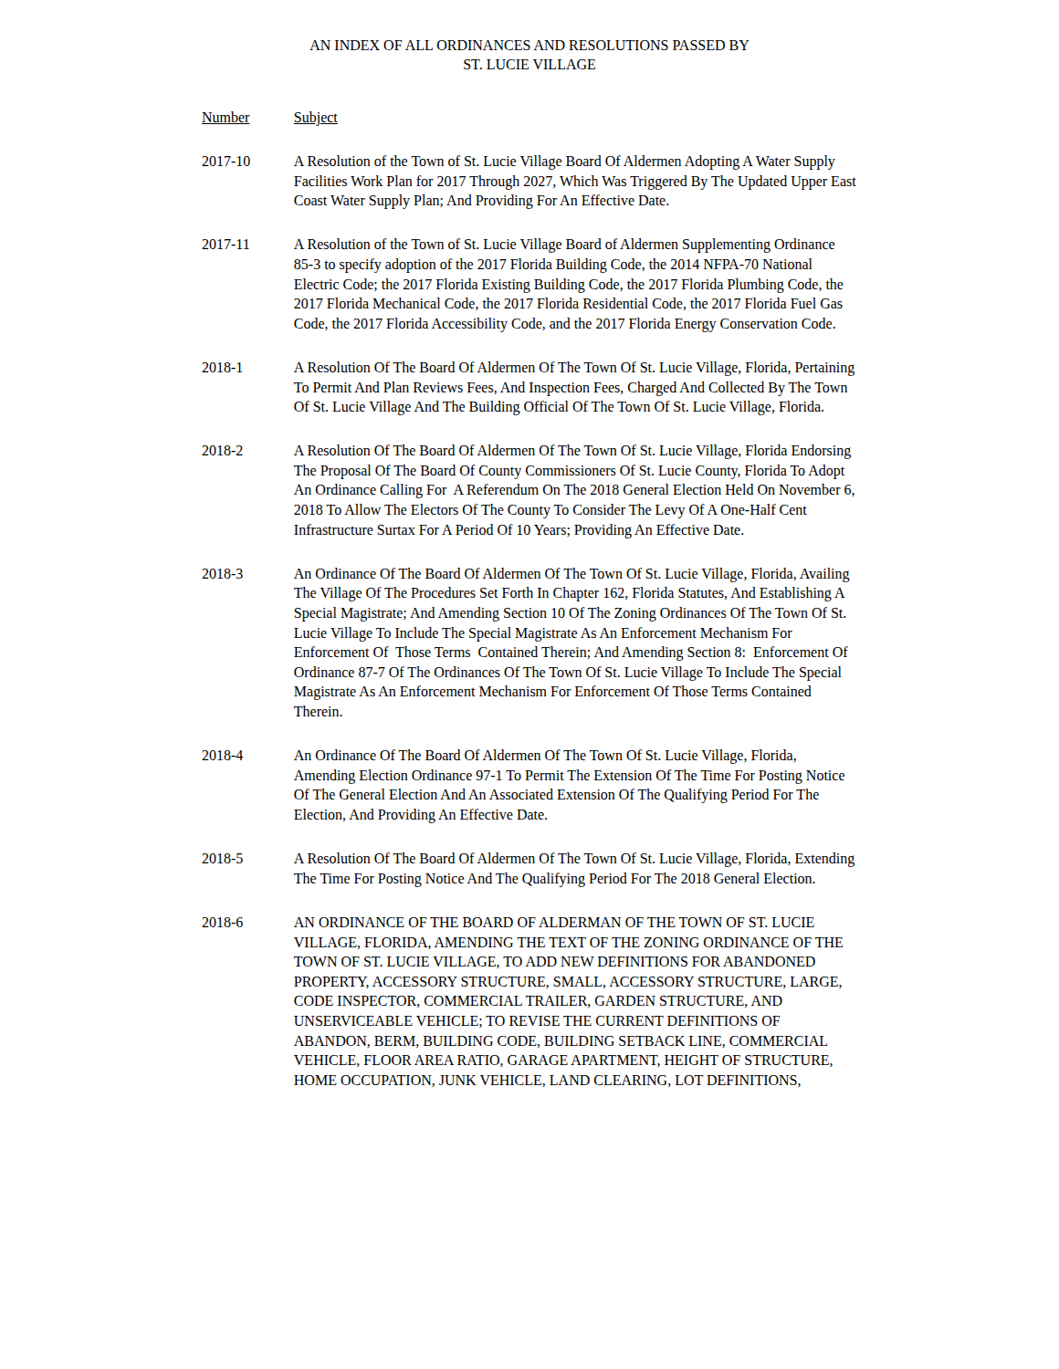AN INDEX OF ALL ORDINANCES AND RESOLUTIONS PASSED BY
ST. LUCIE VILLAGE
| Number | Subject |
| --- | --- |
| 2017-10 | A Resolution of the Town of St. Lucie Village Board Of Aldermen Adopting A Water Supply Facilities Work Plan for 2017 Through 2027, Which Was Triggered By The Updated Upper East Coast Water Supply Plan; And Providing For An Effective Date. |
| 2017-11 | A Resolution of the Town of St. Lucie Village Board of Aldermen Supplementing Ordinance 85-3 to specify adoption of the 2017 Florida Building Code, the 2014 NFPA-70 National Electric Code; the 2017 Florida Existing Building Code, the 2017 Florida Plumbing Code, the 2017 Florida Mechanical Code, the 2017 Florida Residential Code, the 2017 Florida Fuel Gas Code, the 2017 Florida Accessibility Code, and the 2017 Florida Energy Conservation Code. |
| 2018-1 | A Resolution Of The Board Of Aldermen Of The Town Of St. Lucie Village, Florida, Pertaining To Permit And Plan Reviews Fees, And Inspection Fees, Charged And Collected By The Town Of St. Lucie Village And The Building Official Of The Town Of St. Lucie Village, Florida. |
| 2018-2 | A Resolution Of The Board Of Aldermen Of The Town Of St. Lucie Village, Florida Endorsing The Proposal Of The Board Of County Commissioners Of St. Lucie County, Florida To Adopt An Ordinance Calling For A Referendum On The 2018 General Election Held On November 6, 2018 To Allow The Electors Of The County To Consider The Levy Of A One-Half Cent Infrastructure Surtax For A Period Of 10 Years; Providing An Effective Date. |
| 2018-3 | An Ordinance Of The Board Of Aldermen Of The Town Of St. Lucie Village, Florida, Availing The Village Of The Procedures Set Forth In Chapter 162, Florida Statutes, And Establishing A Special Magistrate; And Amending Section 10 Of The Zoning Ordinances Of The Town Of St. Lucie Village To Include The Special Magistrate As An Enforcement Mechanism For Enforcement Of Those Terms Contained Therein; And Amending Section 8: Enforcement Of Ordinance 87-7 Of The Ordinances Of The Town Of St. Lucie Village To Include The Special Magistrate As An Enforcement Mechanism For Enforcement Of Those Terms Contained Therein. |
| 2018-4 | An Ordinance Of The Board Of Aldermen Of The Town Of St. Lucie Village, Florida, Amending Election Ordinance 97-1 To Permit The Extension Of The Time For Posting Notice Of The General Election And An Associated Extension Of The Qualifying Period For The Election, And Providing An Effective Date. |
| 2018-5 | A Resolution Of The Board Of Aldermen Of The Town Of St. Lucie Village, Florida, Extending The Time For Posting Notice And The Qualifying Period For The 2018 General Election. |
| 2018-6 | AN ORDINANCE OF THE BOARD OF ALDERMAN OF THE TOWN OF ST. LUCIE VILLAGE, FLORIDA, AMENDING THE TEXT OF THE ZONING ORDINANCE OF THE TOWN OF ST. LUCIE VILLAGE, TO ADD NEW DEFINITIONS FOR ABANDONED PROPERTY, ACCESSORY STRUCTURE, SMALL, ACCESSORY STRUCTURE, LARGE, CODE INSPECTOR, COMMERCIAL TRAILER, GARDEN STRUCTURE, AND UNSERVICEABLE VEHICLE; TO REVISE THE CURRENT DEFINITIONS OF ABANDON, BERM, BUILDING CODE, BUILDING SETBACK LINE, COMMERCIAL VEHICLE, FLOOR AREA RATIO, GARAGE APARTMENT, HEIGHT OF STRUCTURE, HOME OCCUPATION, JUNK VEHICLE, LAND CLEARING, LOT DEFINITIONS, |